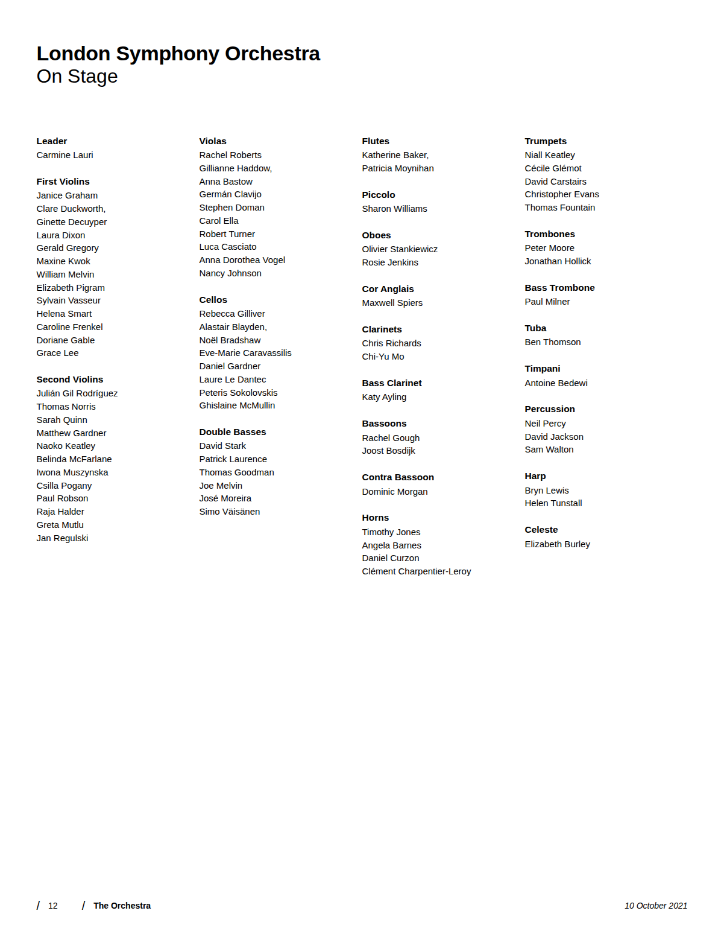London Symphony Orchestra
On Stage
Leader
Carmine Lauri
First Violins
Janice Graham
Clare Duckworth,
Ginette Decuyper
Laura Dixon
Gerald Gregory
Maxine Kwok
William Melvin
Elizabeth Pigram
Sylvain Vasseur
Helena Smart
Caroline Frenkel
Doriane Gable
Grace Lee
Second Violins
Julián Gil Rodríguez
Thomas Norris
Sarah Quinn
Matthew Gardner
Naoko Keatley
Belinda McFarlane
Iwona Muszynska
Csilla Pogany
Paul Robson
Raja Halder
Greta Mutlu
Jan Regulski
Violas
Rachel Roberts
Gillianne Haddow,
Anna Bastow
Germán Clavijo
Stephen Doman
Carol Ella
Robert Turner
Luca Casciato
Anna Dorothea Vogel
Nancy Johnson
Cellos
Rebecca Gilliver
Alastair Blayden,
Noël Bradshaw
Eve-Marie Caravassilis
Daniel Gardner
Laure Le Dantec
Peteris Sokolovskis
Ghislaine McMullin
Double Basses
David Stark
Patrick Laurence
Thomas Goodman
Joe Melvin
José Moreira
Simo Väisänen
Flutes
Katherine Baker,
Patricia Moynihan
Piccolo
Sharon Williams
Oboes
Olivier Stankiewicz
Rosie Jenkins
Cor Anglais
Maxwell Spiers
Clarinets
Chris Richards
Chi-Yu Mo
Bass Clarinet
Katy Ayling
Bassoons
Rachel Gough
Joost Bosdijk
Contra Bassoon
Dominic Morgan
Horns
Timothy Jones
Angela Barnes
Daniel Curzon
Clément Charpentier-Leroy
Trumpets
Niall Keatley
Cécile Glémot
David Carstairs
Christopher Evans
Thomas Fountain
Trombones
Peter Moore
Jonathan Hollick
Bass Trombone
Paul Milner
Tuba
Ben Thomson
Timpani
Antoine Bedewi
Percussion
Neil Percy
David Jackson
Sam Walton
Harp
Bryn Lewis
Helen Tunstall
Celeste
Elizabeth Burley
/ 12 / The Orchestra 10 October 2021